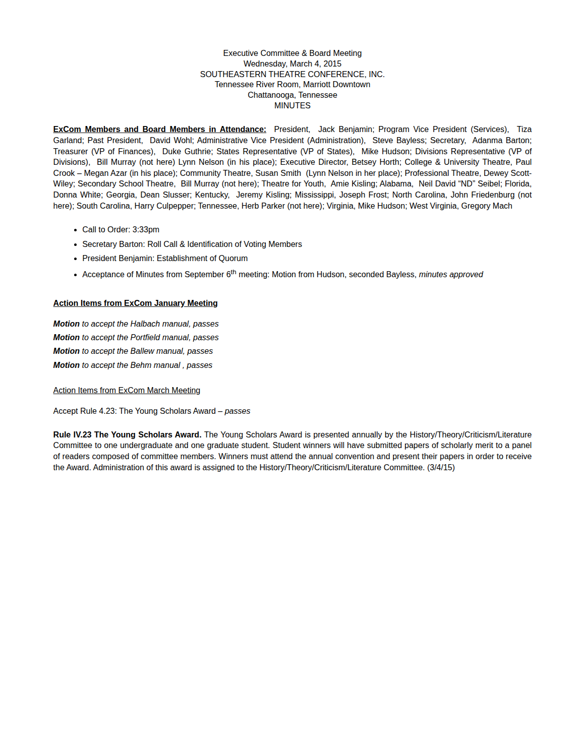Executive Committee & Board Meeting
Wednesday, March 4, 2015
SOUTHEASTERN THEATRE CONFERENCE, INC.
Tennessee River Room, Marriott Downtown
Chattanooga, Tennessee
MINUTES
ExCom Members and Board Members in Attendance: President, Jack Benjamin; Program Vice President (Services), Tiza Garland; Past President, David Wohl; Administrative Vice President (Administration), Steve Bayless; Secretary, Adanma Barton; Treasurer (VP of Finances), Duke Guthrie; States Representative (VP of States), Mike Hudson; Divisions Representative (VP of Divisions), Bill Murray (not here) Lynn Nelson (in his place); Executive Director, Betsey Horth; College & University Theatre, Paul Crook – Megan Azar (in his place); Community Theatre, Susan Smith (Lynn Nelson in her place); Professional Theatre, Dewey Scott-Wiley; Secondary School Theatre, Bill Murray (not here); Theatre for Youth, Amie Kisling; Alabama, Neil David “ND” Seibel; Florida, Donna White; Georgia, Dean Slusser; Kentucky, Jeremy Kisling; Mississippi, Joseph Frost; North Carolina, John Friedenburg (not here); South Carolina, Harry Culpepper; Tennessee, Herb Parker (not here); Virginia, Mike Hudson; West Virginia, Gregory Mach
Call to Order: 3:33pm
Secretary Barton: Roll Call & Identification of Voting Members
President Benjamin: Establishment of Quorum
Acceptance of Minutes from September 6th meeting: Motion from Hudson, seconded Bayless, minutes approved
Action Items from ExCom January Meeting
Motion to accept the Halbach manual, passes
Motion to accept the Portfield manual, passes
Motion to accept the Ballew manual, passes
Motion to accept the Behm manual , passes
Action Items from ExCom March Meeting
Accept Rule 4.23: The Young Scholars Award – passes
Rule IV.23 The Young Scholars Award. The Young Scholars Award is presented annually by the History/Theory/Criticism/Literature Committee to one undergraduate and one graduate student. Student winners will have submitted papers of scholarly merit to a panel of readers composed of committee members. Winners must attend the annual convention and present their papers in order to receive the Award. Administration of this award is assigned to the History/Theory/Criticism/Literature Committee. (3/4/15)